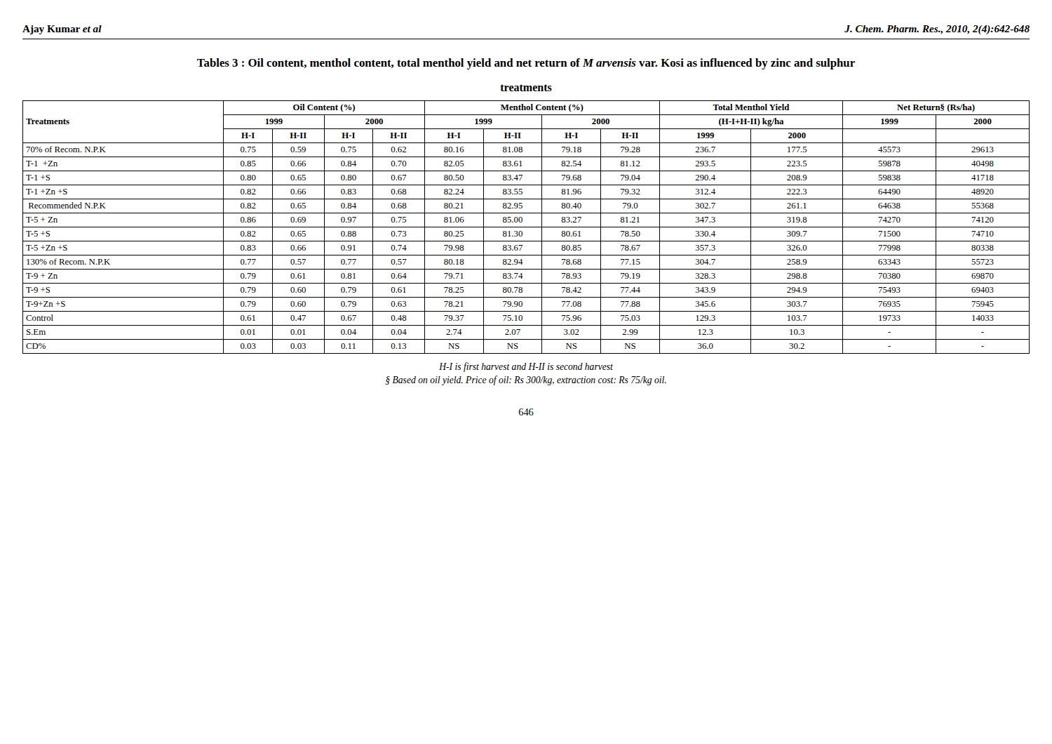Ajay Kumar et al J. Chem. Pharm. Res., 2010, 2(4):642-648
Tables 3 : Oil content, menthol content, total menthol yield and net return of M arvensis var. Kosi as influenced by zinc and sulphur
treatments
| Treatments | Oil Content (%) | Menthol Content (%) | Total Menthol Yield | Net Return§ (Rs/ha) |
| --- | --- | --- | --- | --- |
| 1999 | 2000 | 1999 | 2000 | (H-I+H-II) kg/ha | 1999 | 2000 |
| H-I | H-II | H-I | H-II | H-I | H-II | H-I | H-II | 1999 | 2000 | | |
| 70% of Recom. N.P.K | 0.75 | 0.59 | 0.75 | 0.62 | 80.16 | 81.08 | 79.18 | 79.28 | 236.7 | 177.5 | 45573 | 29613 |
| T-1 +Zn | 0.85 | 0.66 | 0.84 | 0.70 | 82.05 | 83.61 | 82.54 | 81.12 | 293.5 | 223.5 | 59878 | 40498 |
| T-1 +S | 0.80 | 0.65 | 0.80 | 0.67 | 80.50 | 83.47 | 79.68 | 79.04 | 290.4 | 208.9 | 59838 | 41718 |
| T-1 +Zn +S | 0.82 | 0.66 | 0.83 | 0.68 | 82.24 | 83.55 | 81.96 | 79.32 | 312.4 | 222.3 | 64490 | 48920 |
| Recommended N.P.K | 0.82 | 0.65 | 0.84 | 0.68 | 80.21 | 82.95 | 80.40 | 79.0 | 302.7 | 261.1 | 64638 | 55368 |
| T-5 + Zn | 0.86 | 0.69 | 0.97 | 0.75 | 81.06 | 85.00 | 83.27 | 81.21 | 347.3 | 319.8 | 74270 | 74120 |
| T-5 +S | 0.82 | 0.65 | 0.88 | 0.73 | 80.25 | 81.30 | 80.61 | 78.50 | 330.4 | 309.7 | 71500 | 74710 |
| T-5 +Zn +S | 0.83 | 0.66 | 0.91 | 0.74 | 79.98 | 83.67 | 80.85 | 78.67 | 357.3 | 326.0 | 77998 | 80338 |
| 130% of Recom. N.P.K | 0.77 | 0.57 | 0.77 | 0.57 | 80.18 | 82.94 | 78.68 | 77.15 | 304.7 | 258.9 | 63343 | 55723 |
| T-9 + Zn | 0.79 | 0.61 | 0.81 | 0.64 | 79.71 | 83.74 | 78.93 | 79.19 | 328.3 | 298.8 | 70380 | 69870 |
| T-9 +S | 0.79 | 0.60 | 0.79 | 0.61 | 78.25 | 80.78 | 78.42 | 77.44 | 343.9 | 294.9 | 75493 | 69403 |
| T-9+Zn +S | 0.79 | 0.60 | 0.79 | 0.63 | 78.21 | 79.90 | 77.08 | 77.88 | 345.6 | 303.7 | 76935 | 75945 |
| Control | 0.61 | 0.47 | 0.67 | 0.48 | 79.37 | 75.10 | 75.96 | 75.03 | 129.3 | 103.7 | 19733 | 14033 |
| S.Em | 0.01 | 0.01 | 0.04 | 0.04 | 2.74 | 2.07 | 3.02 | 2.99 | 12.3 | 10.3 | - | - |
| CD% | 0.03 | 0.03 | 0.11 | 0.13 | NS | NS | NS | NS | 36.0 | 30.2 | - | - |
H-I is first harvest and H-II is second harvest
§ Based on oil yield. Price of oil: Rs 300/kg, extraction cost: Rs 75/kg oil.
646